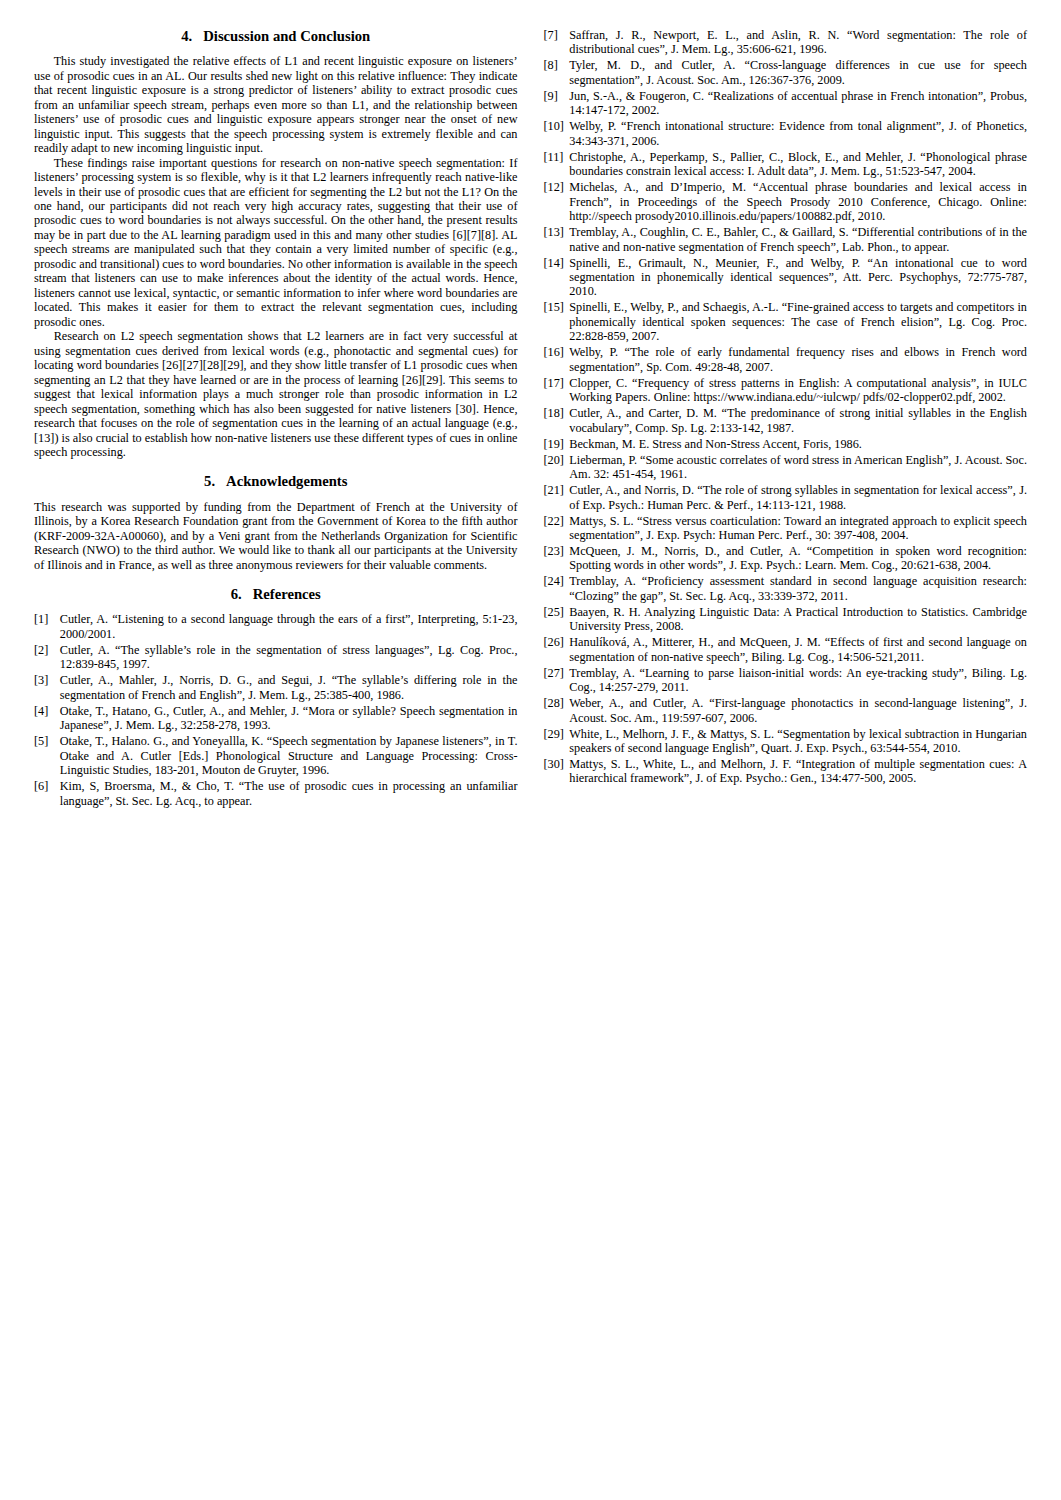4. Discussion and Conclusion
This study investigated the relative effects of L1 and recent linguistic exposure on listeners’ use of prosodic cues in an AL. Our results shed new light on this relative influence: They indicate that recent linguistic exposure is a strong predictor of listeners’ ability to extract prosodic cues from an unfamiliar speech stream, perhaps even more so than L1, and the relationship between listeners’ use of prosodic cues and linguistic exposure appears stronger near the onset of new linguistic input. This suggests that the speech processing system is extremely flexible and can readily adapt to new incoming linguistic input.
These findings raise important questions for research on non-native speech segmentation: If listeners’ processing system is so flexible, why is it that L2 learners infrequently reach native-like levels in their use of prosodic cues that are efficient for segmenting the L2 but not the L1? On the one hand, our participants did not reach very high accuracy rates, suggesting that their use of prosodic cues to word boundaries is not always successful. On the other hand, the present results may be in part due to the AL learning paradigm used in this and many other studies [6][7][8]. AL speech streams are manipulated such that they contain a very limited number of specific (e.g., prosodic and transitional) cues to word boundaries. No other information is available in the speech stream that listeners can use to make inferences about the identity of the actual words. Hence, listeners cannot use lexical, syntactic, or semantic information to infer where word boundaries are located. This makes it easier for them to extract the relevant segmentation cues, including prosodic ones.
Research on L2 speech segmentation shows that L2 learners are in fact very successful at using segmentation cues derived from lexical words (e.g., phonotactic and segmental cues) for locating word boundaries [26][27][28][29], and they show little transfer of L1 prosodic cues when segmenting an L2 that they have learned or are in the process of learning [26][29]. This seems to suggest that lexical information plays a much stronger role than prosodic information in L2 speech segmentation, something which has also been suggested for native listeners [30]. Hence, research that focuses on the role of segmentation cues in the learning of an actual language (e.g., [13]) is also crucial to establish how non-native listeners use these different types of cues in online speech processing.
5. Acknowledgements
This research was supported by funding from the Department of French at the University of Illinois, by a Korea Research Foundation grant from the Government of Korea to the fifth author (KRF-2009-32A-A00060), and by a Veni grant from the Netherlands Organization for Scientific Research (NWO) to the third author. We would like to thank all our participants at the University of Illinois and in France, as well as three anonymous reviewers for their valuable comments.
6. References
[1] Cutler, A. “Listening to a second language through the ears of a first”, Interpreting, 5:1-23, 2000/2001.
[2] Cutler, A. “The syllable’s role in the segmentation of stress languages”, Lg. Cog. Proc., 12:839-845, 1997.
[3] Cutler, A., Mahler, J., Norris, D. G., and Segui, J. “The syllable’s differing role in the segmentation of French and English”, J. Mem. Lg., 25:385-400, 1986.
[4] Otake, T., Hatano, G., Cutler, A., and Mehler, J. “Mora or syllable? Speech segmentation in Japanese”, J. Mem. Lg., 32:258-278, 1993.
[5] Otake, T., Halano. G., and Yoneyallla, K. “Speech segmentation by Japanese listeners”, in T. Otake and A. Cutler [Eds.] Phonological Structure and Language Processing: Cross-Linguistic Studies, 183-201, Mouton de Gruyter, 1996.
[6] Kim, S, Broersma, M., & Cho, T. “The use of prosodic cues in processing an unfamiliar language”, St. Sec. Lg. Acq., to appear.
[7] Saffran, J. R., Newport, E. L., and Aslin, R. N. “Word segmentation: The role of distributional cues”, J. Mem. Lg., 35:606-621, 1996.
[8] Tyler, M. D., and Cutler, A. “Cross-language differences in cue use for speech segmentation”, J. Acoust. Soc. Am., 126:367-376, 2009.
[9] Jun, S.-A., & Fougeron, C. “Realizations of accentual phrase in French intonation”, Probus, 14:147-172, 2002.
[10] Welby, P. “French intonational structure: Evidence from tonal alignment”, J. of Phonetics, 34:343-371, 2006.
[11] Christophe, A., Peperkamp, S., Pallier, C., Block, E., and Mehler, J. “Phonological phrase boundaries constrain lexical access: I. Adult data”, J. Mem. Lg., 51:523-547, 2004.
[12] Michelas, A., and D’Imperio, M. “Accentual phrase boundaries and lexical access in French”, in Proceedings of the Speech Prosody 2010 Conference, Chicago. Online: http://speech prosody2010.illinois.edu/papers/100882.pdf, 2010.
[13] Tremblay, A., Coughlin, C. E., Bahler, C., & Gaillard, S. “Differential contributions of in the native and non-native segmentation of French speech”, Lab. Phon., to appear.
[14] Spinelli, E., Grimault, N., Meunier, F., and Welby, P. “An intonational cue to word segmentation in phonemically identical sequences”, Att. Perc. Psychophys, 72:775-787, 2010.
[15] Spinelli, E., Welby, P., and Schaegis, A.-L. “Fine-grained access to targets and competitors in phonemically identical spoken sequences: The case of French elision”, Lg. Cog. Proc. 22:828-859, 2007.
[16] Welby, P. “The role of early fundamental frequency rises and elbows in French word segmentation”, Sp. Com. 49:28-48, 2007.
[17] Clopper, C. “Frequency of stress patterns in English: A computational analysis”, in IULC Working Papers. Online: https://www.indiana.edu/~iulcwp/ pdfs/02-clopper02.pdf, 2002.
[18] Cutler, A., and Carter, D. M. “The predominance of strong initial syllables in the English vocabulary”, Comp. Sp. Lg. 2:133-142, 1987.
[19] Beckman, M. E. Stress and Non-Stress Accent, Foris, 1986.
[20] Lieberman, P. “Some acoustic correlates of word stress in American English”, J. Acoust. Soc. Am. 32: 451-454, 1961.
[21] Cutler, A., and Norris, D. “The role of strong syllables in segmentation for lexical access”, J. of Exp. Psych.: Human Perc. & Perf., 14:113-121, 1988.
[22] Mattys, S. L. “Stress versus coarticulation: Toward an integrated approach to explicit speech segmentation”, J. Exp. Psych: Human Perc. Perf., 30: 397-408, 2004.
[23] McQueen, J. M., Norris, D., and Cutler, A. “Competition in spoken word recognition: Spotting words in other words”, J. Exp. Psych.: Learn. Mem. Cog., 20:621-638, 2004.
[24] Tremblay, A. “Proficiency assessment standard in second language acquisition research: “Clozing” the gap”, St. Sec. Lg. Acq., 33:339-372, 2011.
[25] Baayen, R. H. Analyzing Linguistic Data: A Practical Introduction to Statistics. Cambridge University Press, 2008.
[26] Hanulíková, A., Mitterer, H., and McQueen, J. M. “Effects of first and second language on segmentation of non-native speech”, Biling. Lg. Cog., 14:506-521,2011.
[27] Tremblay, A. “Learning to parse liaison-initial words: An eye-tracking study”, Biling. Lg. Cog., 14:257-279, 2011.
[28] Weber, A., and Cutler, A. “First-language phonotactics in second-language listening”, J. Acoust. Soc. Am., 119:597-607, 2006.
[29] White, L., Melhorn, J. F., & Mattys, S. L. “Segmentation by lexical subtraction in Hungarian speakers of second language English”, Quart. J. Exp. Psych., 63:544-554, 2010.
[30] Mattys, S. L., White, L., and Melhorn, J. F. “Integration of multiple segmentation cues: A hierarchical framework”, J. of Exp. Psycho.: Gen., 134:477-500, 2005.